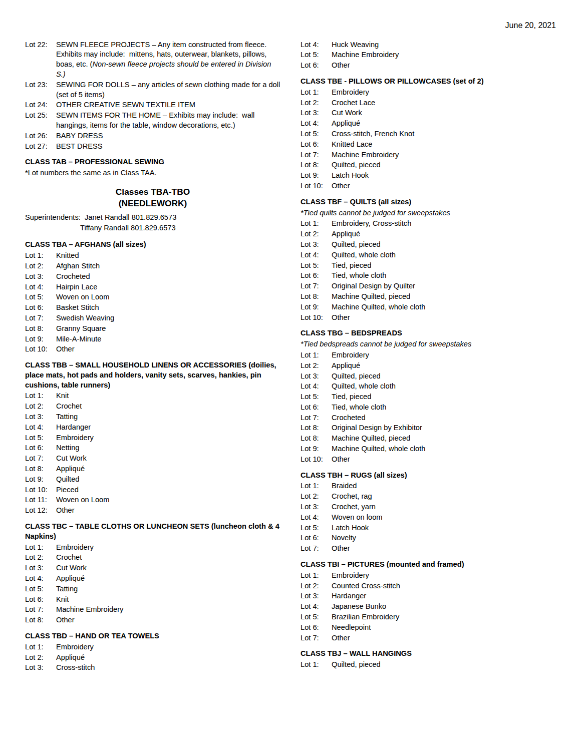June 20, 2021
Lot 22:
SEWN FLEECE PROJECTS – Any item constructed from fleece. Exhibits may include: mittens, hats, outerwear, blankets, pillows, boas, etc. (Non-sewn fleece projects should be entered in Division S.)
Lot 23:
SEWING FOR DOLLS – any articles of sewn clothing made for a doll (set of 5 items)
Lot 24:
OTHER CREATIVE SEWN TEXTILE ITEM
Lot 25:
SEWN ITEMS FOR THE HOME – Exhibits may include: wall hangings, items for the table, window decorations, etc.)
Lot 26:
BABY DRESS
Lot 27:
BEST DRESS
CLASS TAB – PROFESSIONAL SEWING
*Lot numbers the same as in Class TAA.
Classes TBA-TBO
(NEEDLEWORK)
Superintendents: Janet Randall 801.829.6573
Tiffany Randall 801.829.6573
CLASS TBA – AFGHANS (all sizes)
Lot 1:
Knitted
Lot 2:
Afghan Stitch
Lot 3:
Crocheted
Lot 4:
Hairpin Lace
Lot 5:
Woven on Loom
Lot 6:
Basket Stitch
Lot 7:
Swedish Weaving
Lot 8:
Granny Square
Lot 9:
Mile-A-Minute
Lot 10:
Other
CLASS TBB – SMALL HOUSEHOLD LINENS OR ACCESSORIES (doilies, place mats, hot pads and holders, vanity sets, scarves, hankies, pin cushions, table runners)
Lot 1:
Knit
Lot 2:
Crochet
Lot 3:
Tatting
Lot 4:
Hardanger
Lot 5:
Embroidery
Lot 6:
Netting
Lot 7:
Cut Work
Lot 8:
Appliqué
Lot 9:
Quilted
Lot 10:
Pieced
Lot 11:
Woven on Loom
Lot 12:
Other
CLASS TBC – TABLE CLOTHS OR LUNCHEON SETS (luncheon cloth & 4 Napkins)
Lot 1:
Embroidery
Lot 2:
Crochet
Lot 3:
Cut Work
Lot 4:
Appliqué
Lot 5:
Tatting
Lot 6:
Knit
Lot 7:
Machine Embroidery
Lot 8:
Other
CLASS TBD – HAND OR TEA TOWELS
Lot 1:
Embroidery
Lot 2:
Appliqué
Lot 3:
Cross-stitch
Lot 4:
Huck Weaving
Lot 5:
Machine Embroidery
Lot 6:
Other
CLASS TBE - PILLOWS OR PILLOWCASES (set of 2)
Lot 1:
Embroidery
Lot 2:
Crochet Lace
Lot 3:
Cut Work
Lot 4:
Appliqué
Lot 5:
Cross-stitch, French Knot
Lot 6:
Knitted Lace
Lot 7:
Machine Embroidery
Lot 8:
Quilted, pieced
Lot 9:
Latch Hook
Lot 10:
Other
CLASS TBF – QUILTS (all sizes)
*Tied quilts cannot be judged for sweepstakes
Lot 1:
Embroidery, Cross-stitch
Lot 2:
Appliqué
Lot 3:
Quilted, pieced
Lot 4:
Quilted, whole cloth
Lot 5:
Tied, pieced
Lot 6:
Tied, whole cloth
Lot 7:
Original Design by Quilter
Lot 8:
Machine Quilted, pieced
Lot 9:
Machine Quilted, whole cloth
Lot 10:
Other
CLASS TBG – BEDSPREADS
*Tied bedspreads cannot be judged for sweepstakes
Lot 1:
Embroidery
Lot 2:
Appliqué
Lot 3:
Quilted, pieced
Lot 4:
Quilted, whole cloth
Lot 5:
Tied, pieced
Lot 6:
Tied, whole cloth
Lot 7:
Crocheted
Lot 8:
Original Design by Exhibitor
Lot 8:
Machine Quilted, pieced
Lot 9:
Machine Quilted, whole cloth
Lot 10:
Other
CLASS TBH – RUGS (all sizes)
Lot 1:
Braided
Lot 2:
Crochet, rag
Lot 3:
Crochet, yarn
Lot 4:
Woven on loom
Lot 5:
Latch Hook
Lot 6:
Novelty
Lot 7:
Other
CLASS TBI – PICTURES (mounted and framed)
Lot 1:
Embroidery
Lot 2:
Counted Cross-stitch
Lot 3:
Hardanger
Lot 4:
Japanese Bunko
Lot 5:
Brazilian Embroidery
Lot 6:
Needlepoint
Lot 7:
Other
CLASS TBJ – WALL HANGINGS
Lot 1:
Quilted, pieced